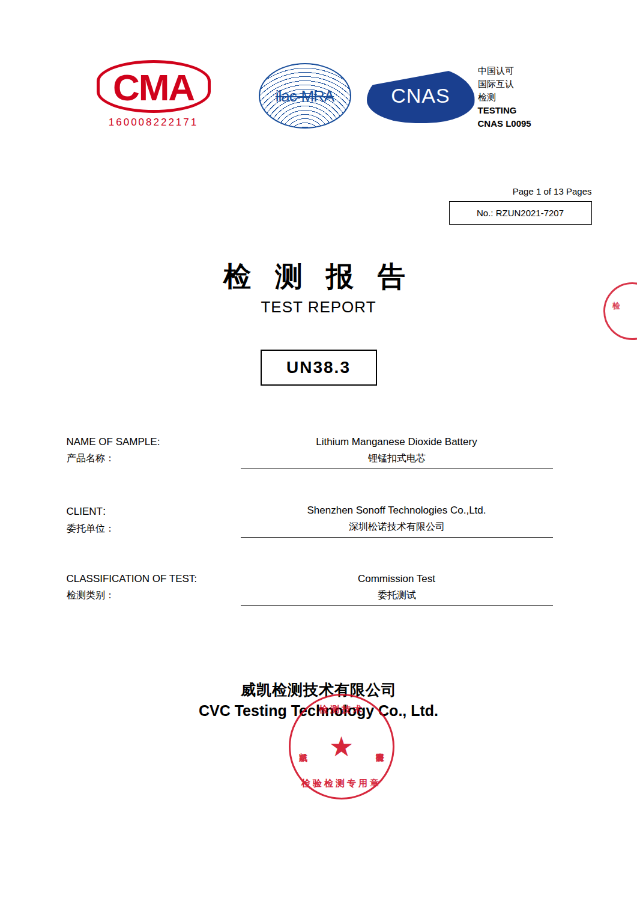CMA
160008222171
ilac-MRA
CNAS
中国认可
国际互认
检测
TESTING
CNAS L0095
Page 1 of 13 Pages
No.: RZUN2021-7207
检 测 报 告
TEST REPORT
UN38.3
NAME OF SAMPLE:
产品名称：
Lithium Manganese Dioxide Battery
锂锰扣式电芯
CLIENT:
委托单位：
Shenzhen Sonoff Technologies Co.,Ltd.
深圳松诺技术有限公司
CLASSIFICATION OF TEST:
检测类别：
Commission Test
委托测试
威凯检测技术有限公司
CVC Testing Technology Co., Ltd.
检测技术
威凯
有限公司
★
检验检测专用章
检验